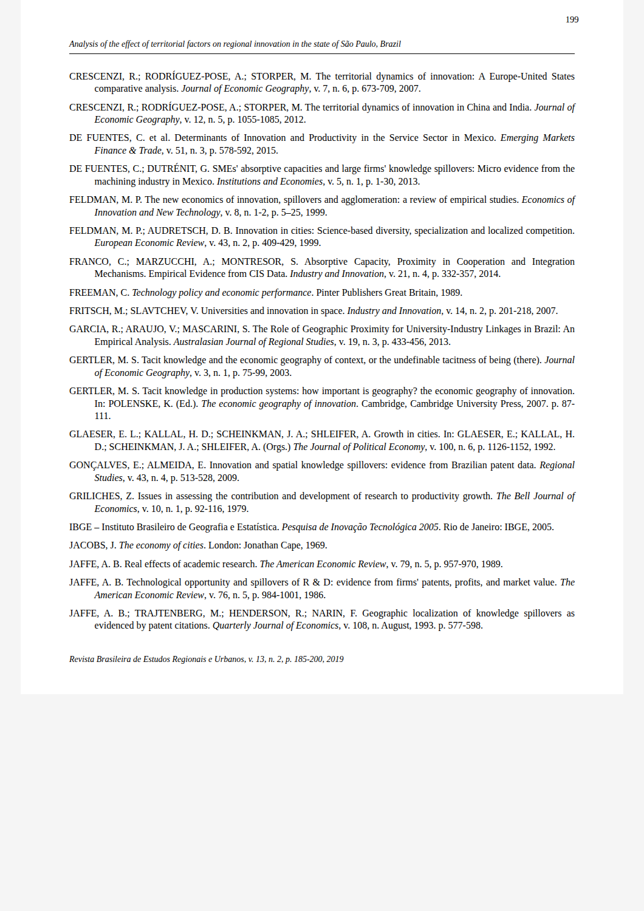199
Analysis of the effect of territorial factors on regional innovation in the state of São Paulo, Brazil
CRESCENZI, R.; RODRÍGUEZ-POSE, A.; STORPER, M. The territorial dynamics of innovation: A Europe-United States comparative analysis. Journal of Economic Geography, v. 7, n. 6, p. 673-709, 2007.
CRESCENZI, R.; RODRÍGUEZ-POSE, A.; STORPER, M. The territorial dynamics of innovation in China and India. Journal of Economic Geography, v. 12, n. 5, p. 1055-1085, 2012.
DE FUENTES, C. et al. Determinants of Innovation and Productivity in the Service Sector in Mexico. Emerging Markets Finance & Trade, v. 51, n. 3, p. 578-592, 2015.
DE FUENTES, C.; DUTRÉNIT, G. SMEs' absorptive capacities and large firms' knowledge spillovers: Micro evidence from the machining industry in Mexico. Institutions and Economies, v. 5, n. 1, p. 1-30, 2013.
FELDMAN, M. P. The new economics of innovation, spillovers and agglomeration: a review of empirical studies. Economics of Innovation and New Technology, v. 8, n. 1-2, p. 5–25, 1999.
FELDMAN, M. P.; AUDRETSCH, D. B. Innovation in cities: Science-based diversity, specialization and localized competition. European Economic Review, v. 43, n. 2, p. 409-429, 1999.
FRANCO, C.; MARZUCCHI, A.; MONTRESOR, S. Absorptive Capacity, Proximity in Cooperation and Integration Mechanisms. Empirical Evidence from CIS Data. Industry and Innovation, v. 21, n. 4, p. 332-357, 2014.
FREEMAN, C. Technology policy and economic performance. Pinter Publishers Great Britain, 1989.
FRITSCH, M.; SLAVTCHEV, V. Universities and innovation in space. Industry and Innovation, v. 14, n. 2, p. 201-218, 2007.
GARCIA, R.; ARAUJO, V.; MASCARINI, S. The Role of Geographic Proximity for University-Industry Linkages in Brazil: An Empirical Analysis. Australasian Journal of Regional Studies, v. 19, n. 3, p. 433-456, 2013.
GERTLER, M. S. Tacit knowledge and the economic geography of context, or the undefinable tacitness of being (there). Journal of Economic Geography, v. 3, n. 1, p. 75-99, 2003.
GERTLER, M. S. Tacit knowledge in production systems: how important is geography? the economic geography of innovation. In: POLENSKE, K. (Ed.). The economic geography of innovation. Cambridge, Cambridge University Press, 2007. p. 87-111.
GLAESER, E. L.; KALLAL, H. D.; SCHEINKMAN, J. A.; SHLEIFER, A. Growth in cities. In: GLAESER, E.; KALLAL, H. D.; SCHEINKMAN, J. A.; SHLEIFER, A. (Orgs.) The Journal of Political Economy, v. 100, n. 6, p. 1126-1152, 1992.
GONÇALVES, E.; ALMEIDA, E. Innovation and spatial knowledge spillovers: evidence from Brazilian patent data. Regional Studies, v. 43, n. 4, p. 513-528, 2009.
GRILICHES, Z. Issues in assessing the contribution and development of research to productivity growth. The Bell Journal of Economics, v. 10, n. 1, p. 92-116, 1979.
IBGE – Instituto Brasileiro de Geografia e Estatística. Pesquisa de Inovação Tecnológica 2005. Rio de Janeiro: IBGE, 2005.
JACOBS, J. The economy of cities. London: Jonathan Cape, 1969.
JAFFE, A. B. Real effects of academic research. The American Economic Review, v. 79, n. 5, p. 957-970, 1989.
JAFFE, A. B. Technological opportunity and spillovers of R & D: evidence from firms' patents, profits, and market value. The American Economic Review, v. 76, n. 5, p. 984-1001, 1986.
JAFFE, A. B.; TRAJTENBERG, M.; HENDERSON, R.; NARIN, F. Geographic localization of knowledge spillovers as evidenced by patent citations. Quarterly Journal of Economics, v. 108, n. August, 1993. p. 577-598.
Revista Brasileira de Estudos Regionais e Urbanos, v. 13, n. 2, p. 185-200, 2019